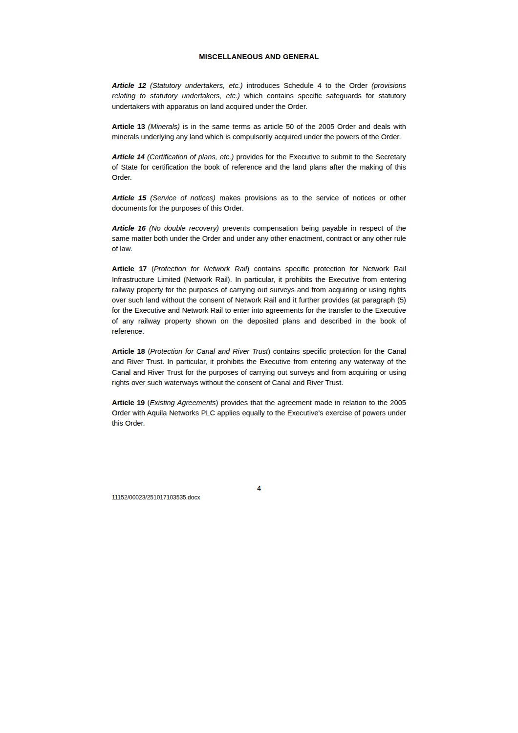MISCELLANEOUS AND GENERAL
Article 12 (Statutory undertakers, etc.) introduces Schedule 4 to the Order (provisions relating to statutory undertakers, etc.) which contains specific safeguards for statutory undertakers with apparatus on land acquired under the Order.
Article 13 (Minerals) is in the same terms as article 50 of the 2005 Order and deals with minerals underlying any land which is compulsorily acquired under the powers of the Order.
Article 14 (Certification of plans, etc.) provides for the Executive to submit to the Secretary of State for certification the book of reference and the land plans after the making of this Order.
Article 15 (Service of notices) makes provisions as to the service of notices or other documents for the purposes of this Order.
Article 16 (No double recovery) prevents compensation being payable in respect of the same matter both under the Order and under any other enactment, contract or any other rule of law.
Article 17 (Protection for Network Rail) contains specific protection for Network Rail Infrastructure Limited (Network Rail). In particular, it prohibits the Executive from entering railway property for the purposes of carrying out surveys and from acquiring or using rights over such land without the consent of Network Rail and it further provides (at paragraph (5) for the Executive and Network Rail to enter into agreements for the transfer to the Executive of any railway property shown on the deposited plans and described in the book of reference.
Article 18 (Protection for Canal and River Trust) contains specific protection for the Canal and River Trust. In particular, it prohibits the Executive from entering any waterway of the Canal and River Trust for the purposes of carrying out surveys and from acquiring or using rights over such waterways without the consent of Canal and River Trust.
Article 19 (Existing Agreements) provides that the agreement made in relation to the 2005 Order with Aquila Networks PLC applies equally to the Executive's exercise of powers under this Order.
4
11152/00023/251017103535.docx